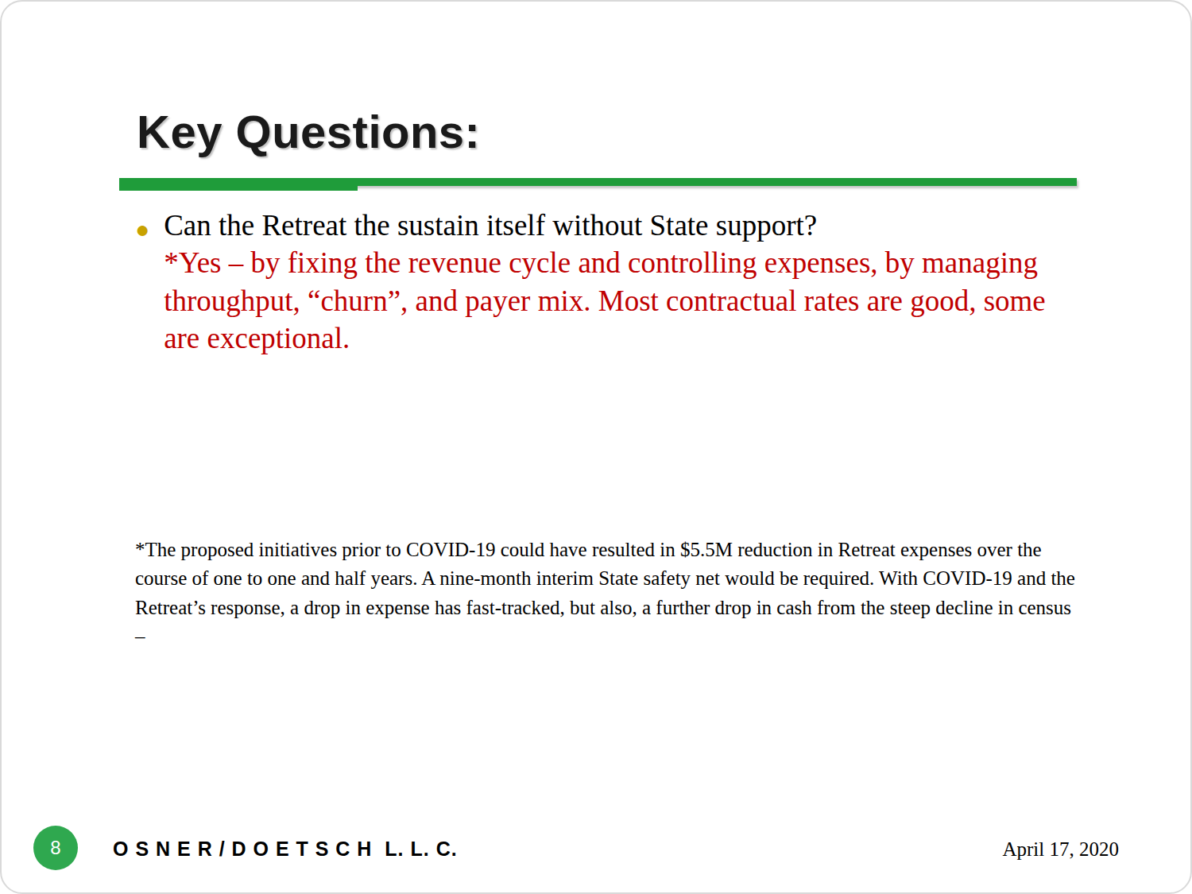Key Questions:
●
Can the Retreat the sustain itself without State support?
*Yes – by fixing the revenue cycle and controlling expenses, by managing throughput, “churn”, and payer mix. Most contractual rates are good, some are exceptional.
*The proposed initiatives prior to COVID-19 could have resulted in $5.5M reduction in Retreat expenses over the course of one to one and half years. A nine-month interim State safety net would be required. With COVID-19 and the Retreat’s response, a drop in expense has fast-tracked, but also, a further drop in cash from the steep decline in census –
8
O S N E R / D O E T S C H L. L. C.
April 17, 2020